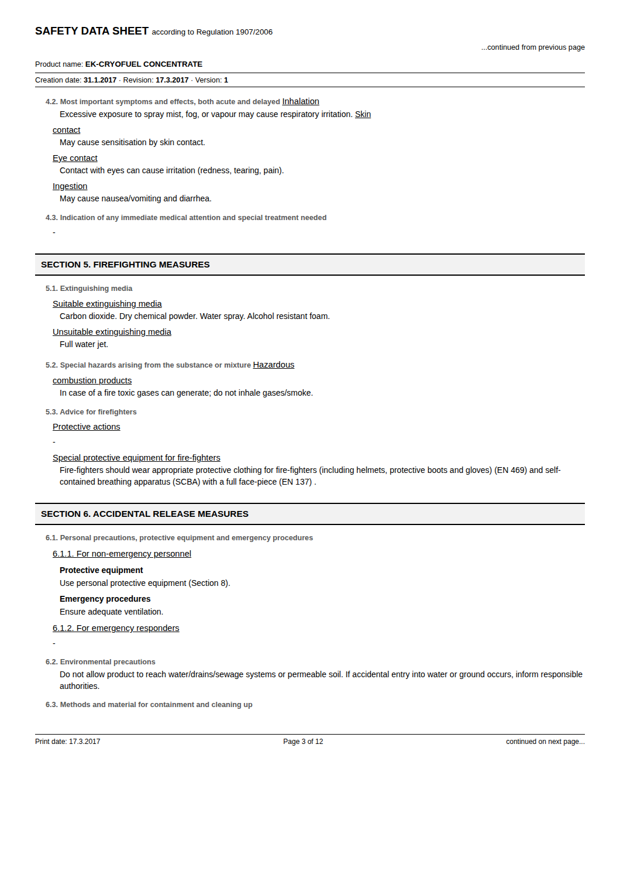SAFETY DATA SHEET according to Regulation 1907/2006
...continued from previous page
Product name: EK-CRYOFUEL CONCENTRATE
Creation date: 31.1.2017 · Revision: 17.3.2017 · Version: 1
4.2. Most important symptoms and effects, both acute and delayed Inhalation
Excessive exposure to spray mist, fog, or vapour may cause respiratory irritation. Skin
contact
May cause sensitisation by skin contact.
Eye contact
Contact with eyes can cause irritation (redness, tearing, pain).
Ingestion
May cause nausea/vomiting and diarrhea.
4.3. Indication of any immediate medical attention and special treatment needed
-
SECTION 5. FIREFIGHTING MEASURES
5.1. Extinguishing media
Suitable extinguishing media
Carbon dioxide. Dry chemical powder. Water spray. Alcohol resistant foam.
Unsuitable extinguishing media
Full water jet.
5.2. Special hazards arising from the substance or mixture Hazardous
combustion products
In case of a fire toxic gases can generate; do not inhale gases/smoke.
5.3. Advice for firefighters
Protective actions
-
Special protective equipment for fire-fighters
Fire-fighters should wear appropriate protective clothing for fire-fighters (including helmets, protective boots and gloves) (EN 469) and self-contained breathing apparatus (SCBA) with a full face-piece (EN 137) .
SECTION 6. ACCIDENTAL RELEASE MEASURES
6.1. Personal precautions, protective equipment and emergency procedures
6.1.1. For non-emergency personnel
Protective equipment
Use personal protective equipment (Section 8).
Emergency procedures
Ensure adequate ventilation.
6.1.2. For emergency responders
-
6.2. Environmental precautions
Do not allow product to reach water/drains/sewage systems or permeable soil. If accidental entry into water or ground occurs, inform responsible authorities.
6.3. Methods and material for containment and cleaning up
Print date: 17.3.2017 Page 3 of 12 continued on next page...